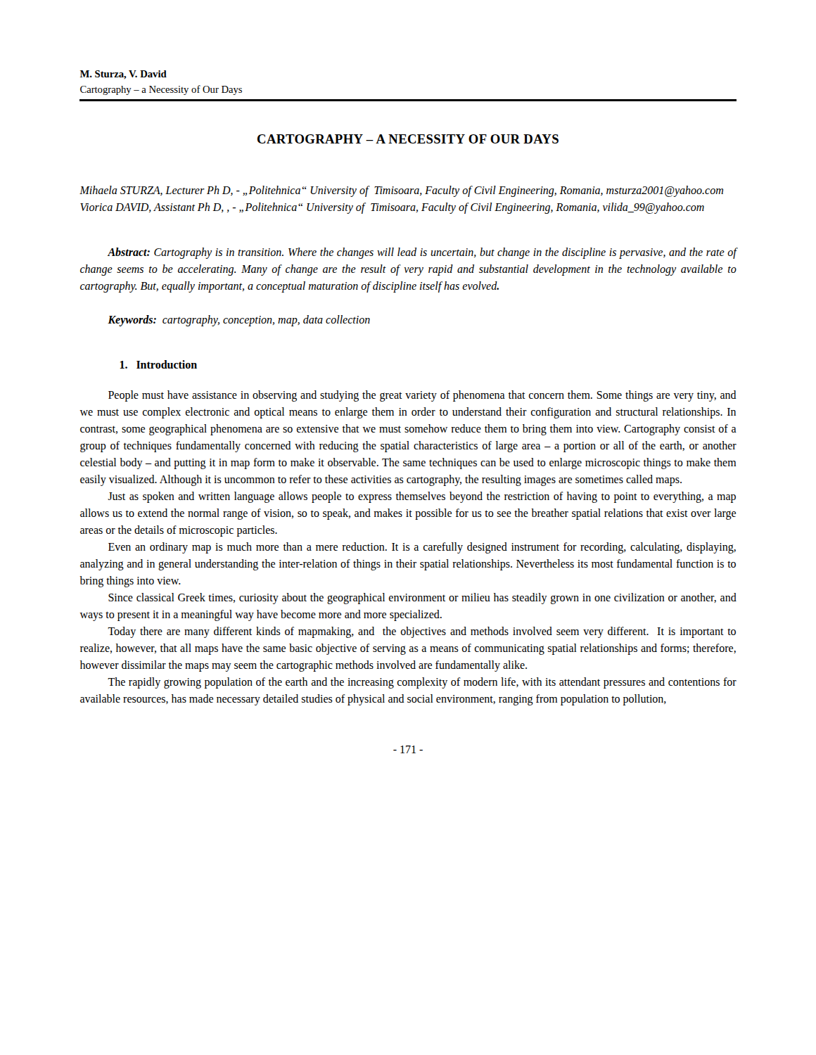M. Sturza, V. David
Cartography – a Necessity of Our Days
CARTOGRAPHY – A NECESSITY OF OUR DAYS
Mihaela STURZA, Lecturer Ph D, - „Politehnica“ University of Timisoara, Faculty of Civil Engineering, Romania, msturza2001@yahoo.com
Viorica DAVID, Assistant Ph D, , - „Politehnica“ University of Timisoara, Faculty of Civil Engineering, Romania, vilida_99@yahoo.com
Abstract: Cartography is in transition. Where the changes will lead is uncertain, but change in the discipline is pervasive, and the rate of change seems to be accelerating. Many of change are the result of very rapid and substantial development in the technology available to cartography. But, equally important, a conceptual maturation of discipline itself has evolved.
Keywords: cartography, conception, map, data collection
1. Introduction
People must have assistance in observing and studying the great variety of phenomena that concern them. Some things are very tiny, and we must use complex electronic and optical means to enlarge them in order to understand their configuration and structural relationships. In contrast, some geographical phenomena are so extensive that we must somehow reduce them to bring them into view. Cartography consist of a group of techniques fundamentally concerned with reducing the spatial characteristics of large area – a portion or all of the earth, or another celestial body – and putting it in map form to make it observable. The same techniques can be used to enlarge microscopic things to make them easily visualized. Although it is uncommon to refer to these activities as cartography, the resulting images are sometimes called maps.
Just as spoken and written language allows people to express themselves beyond the restriction of having to point to everything, a map allows us to extend the normal range of vision, so to speak, and makes it possible for us to see the breather spatial relations that exist over large areas or the details of microscopic particles.
Even an ordinary map is much more than a mere reduction. It is a carefully designed instrument for recording, calculating, displaying, analyzing and in general understanding the inter-relation of things in their spatial relationships. Nevertheless its most fundamental function is to bring things into view.
Since classical Greek times, curiosity about the geographical environment or milieu has steadily grown in one civilization or another, and ways to present it in a meaningful way have become more and more specialized.
Today there are many different kinds of mapmaking, and the objectives and methods involved seem very different. It is important to realize, however, that all maps have the same basic objective of serving as a means of communicating spatial relationships and forms; therefore, however dissimilar the maps may seem the cartographic methods involved are fundamentally alike.
The rapidly growing population of the earth and the increasing complexity of modern life, with its attendant pressures and contentions for available resources, has made necessary detailed studies of physical and social environment, ranging from population to pollution,
- 171 -